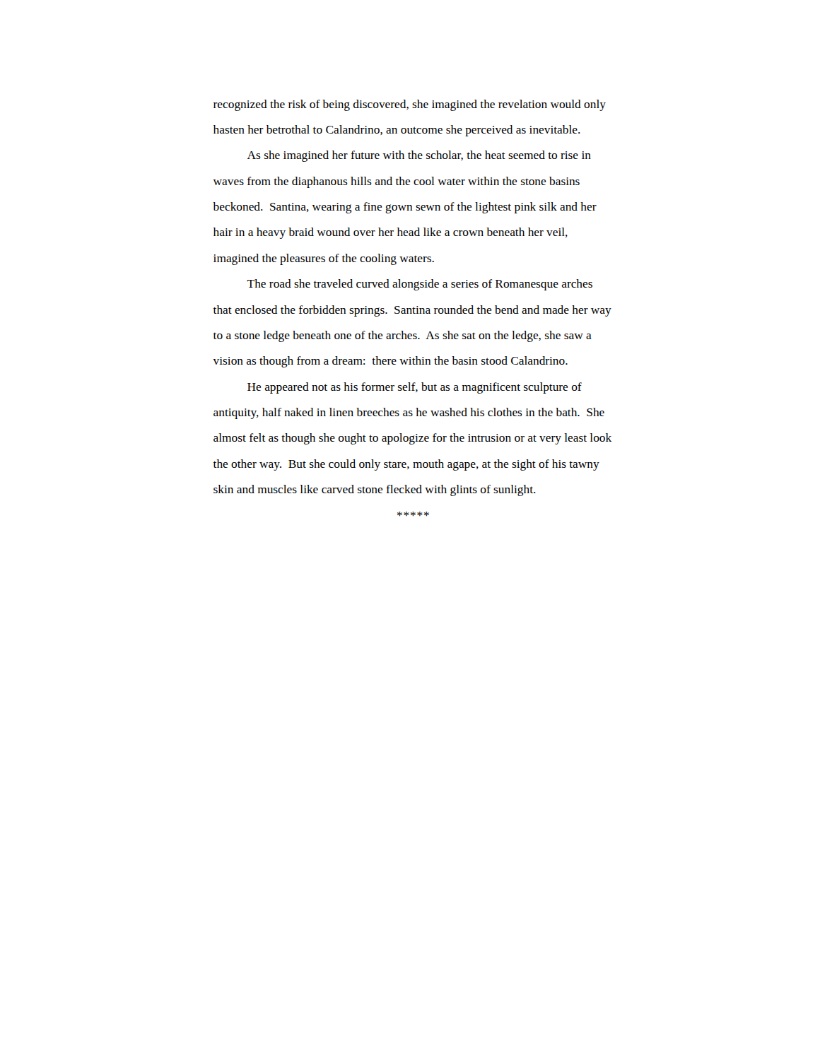recognized the risk of being discovered, she imagined the revelation would only hasten her betrothal to Calandrino, an outcome she perceived as inevitable.
As she imagined her future with the scholar, the heat seemed to rise in waves from the diaphanous hills and the cool water within the stone basins beckoned. Santina, wearing a fine gown sewn of the lightest pink silk and her hair in a heavy braid wound over her head like a crown beneath her veil, imagined the pleasures of the cooling waters.
The road she traveled curved alongside a series of Romanesque arches that enclosed the forbidden springs. Santina rounded the bend and made her way to a stone ledge beneath one of the arches. As she sat on the ledge, she saw a vision as though from a dream: there within the basin stood Calandrino.
He appeared not as his former self, but as a magnificent sculpture of antiquity, half naked in linen breeches as he washed his clothes in the bath. She almost felt as though she ought to apologize for the intrusion or at very least look the other way. But she could only stare, mouth agape, at the sight of his tawny skin and muscles like carved stone flecked with glints of sunlight.
*****